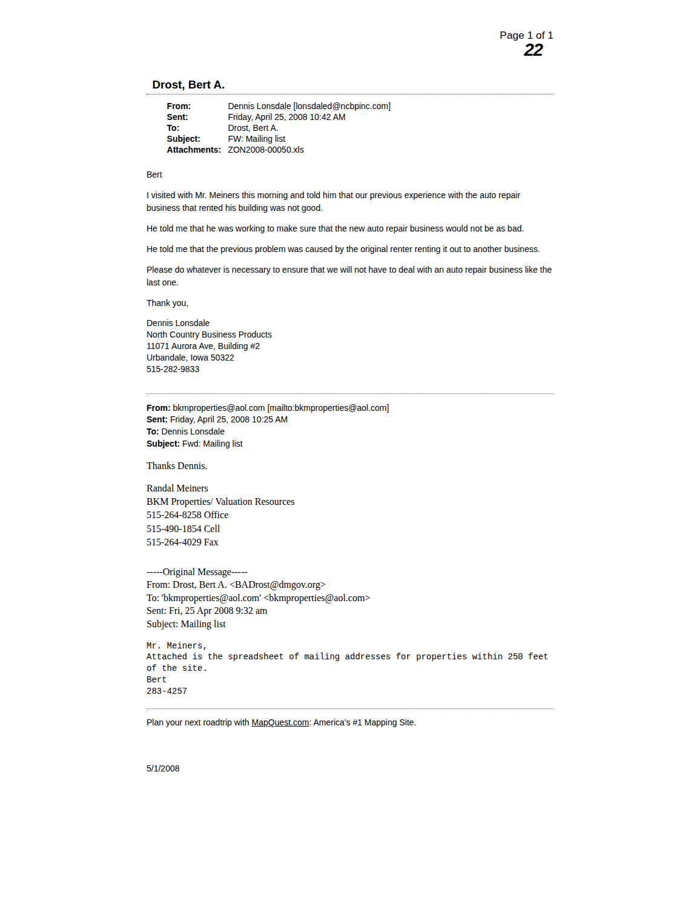Page 1 of 1
22
Drost, Bert A.
| From: | Dennis Lonsdale [lonsdaled@ncbpinc.com] |
| Sent: | Friday, April 25, 2008 10:42 AM |
| To: | Drost, Bert A. |
| Subject: | FW: Mailing list |
| Attachments: | ZON2008-00050.xls |
Bert
I visited with Mr. Meiners this morning and told him that our previous experience with the auto repair business that rented his building was not good.
He told me that he was working to make sure that the new auto repair business would not be as bad.
He told me that the previous problem was caused by the original renter renting it out to another business.
Please do whatever is necessary to ensure that we will not have to deal with an auto repair business like the last one.
Thank you,
Dennis Lonsdale
North Country Business Products
11071 Aurora Ave, Building #2
Urbandale, Iowa 50322
515-282-9833
From: bkmproperties@aol.com [mailto:bkmproperties@aol.com]
Sent: Friday, April 25, 2008 10:25 AM
To: Dennis Lonsdale
Subject: Fwd: Mailing list
Thanks Dennis.
Randal Meiners
BKM Properties/ Valuation Resources
515-264-8258 Office
515-490-1854 Cell
515-264-4029 Fax
-----Original Message-----
From: Drost, Bert A. <BADrost@dmgov.org>
To: 'bkmproperties@aol.com' <bkmproperties@aol.com>
Sent: Fri, 25 Apr 2008 9:32 am
Subject: Mailing list
Mr. Meiners,
Attached is the spreadsheet of mailing addresses for properties within 250 feet
of the site.
Bert
283-4257
Plan your next roadtrip with MapQuest.com: America's #1 Mapping Site.
5/1/2008